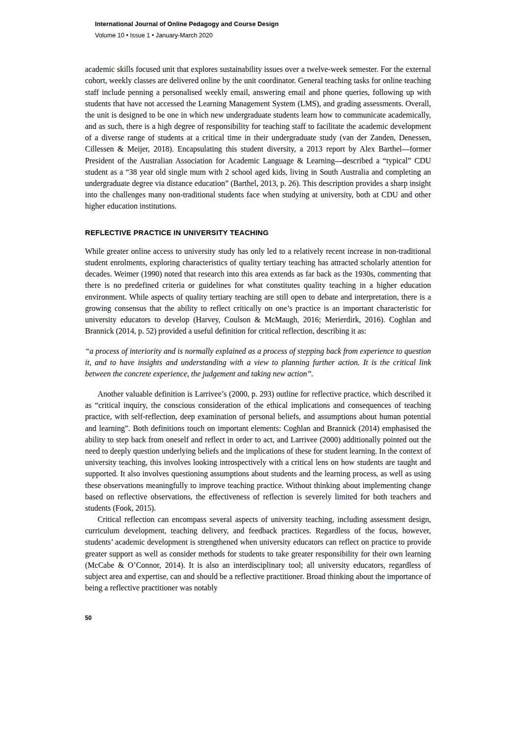International Journal of Online Pedagogy and Course Design
Volume 10 • Issue 1 • January-March 2020
academic skills focused unit that explores sustainability issues over a twelve-week semester. For the external cohort, weekly classes are delivered online by the unit coordinator. General teaching tasks for online teaching staff include penning a personalised weekly email, answering email and phone queries, following up with students that have not accessed the Learning Management System (LMS), and grading assessments. Overall, the unit is designed to be one in which new undergraduate students learn how to communicate academically, and as such, there is a high degree of responsibility for teaching staff to facilitate the academic development of a diverse range of students at a critical time in their undergraduate study (van der Zanden, Denessen, Cillessen & Meijer, 2018). Encapsulating this student diversity, a 2013 report by Alex Barthel—former President of the Australian Association for Academic Language & Learning—described a “typical” CDU student as a “38 year old single mum with 2 school aged kids, living in South Australia and completing an undergraduate degree via distance education” (Barthel, 2013, p. 26). This description provides a sharp insight into the challenges many non-traditional students face when studying at university, both at CDU and other higher education institutions.
Reflective Practice in University Teaching
While greater online access to university study has only led to a relatively recent increase in non-traditional student enrolments, exploring characteristics of quality tertiary teaching has attracted scholarly attention for decades. Weimer (1990) noted that research into this area extends as far back as the 1930s, commenting that there is no predefined criteria or guidelines for what constitutes quality teaching in a higher education environment. While aspects of quality tertiary teaching are still open to debate and interpretation, there is a growing consensus that the ability to reflect critically on one’s practice is an important characteristic for university educators to develop (Harvey, Coulson & McMaugh, 2016; Merierdirk, 2016). Coghlan and Brannick (2014, p. 52) provided a useful definition for critical reflection, describing it as:
“a process of interiority and is normally explained as a process of stepping back from experience to question it, and to have insights and understanding with a view to planning further action. It is the critical link between the concrete experience, the judgement and taking new action”.
Another valuable definition is Larrivee’s (2000, p. 293) outline for reflective practice, which described it as “critical inquiry, the conscious consideration of the ethical implications and consequences of teaching practice, with self-reflection, deep examination of personal beliefs, and assumptions about human potential and learning”. Both definitions touch on important elements: Coghlan and Brannick (2014) emphasised the ability to step back from oneself and reflect in order to act, and Larrivee (2000) additionally pointed out the need to deeply question underlying beliefs and the implications of these for student learning. In the context of university teaching, this involves looking introspectively with a critical lens on how students are taught and supported. It also involves questioning assumptions about students and the learning process, as well as using these observations meaningfully to improve teaching practice. Without thinking about implementing change based on reflective observations, the effectiveness of reflection is severely limited for both teachers and students (Fook, 2015).
Critical reflection can encompass several aspects of university teaching, including assessment design, curriculum development, teaching delivery, and feedback practices. Regardless of the focus, however, students’ academic development is strengthened when university educators can reflect on practice to provide greater support as well as consider methods for students to take greater responsibility for their own learning (McCabe & O’Connor, 2014). It is also an interdisciplinary tool; all university educators, regardless of subject area and expertise, can and should be a reflective practitioner. Broad thinking about the importance of being a reflective practitioner was notably
50